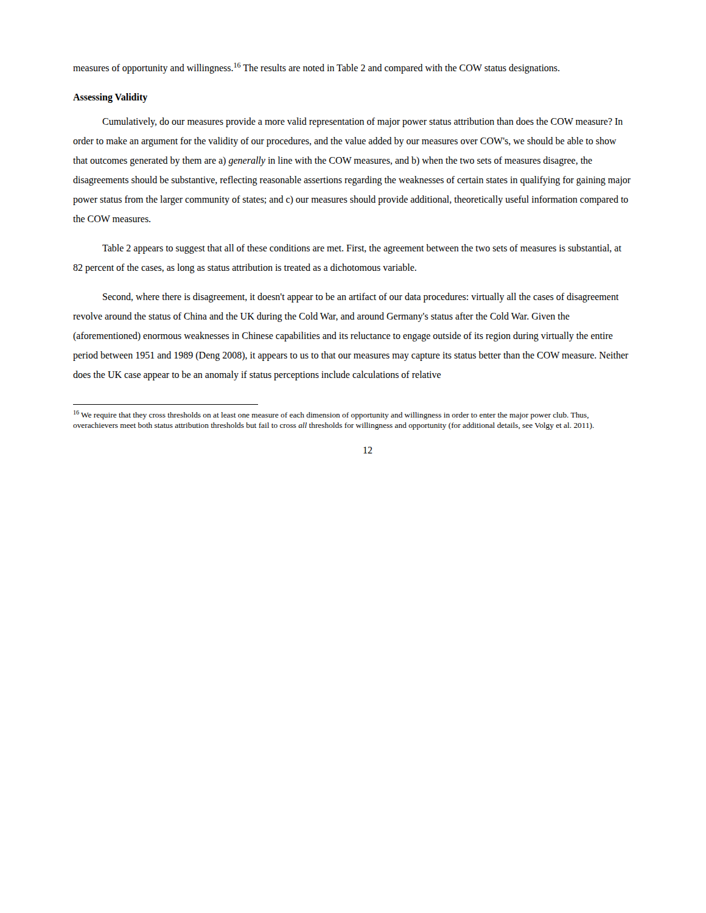measures of opportunity and willingness.16 The results are noted in Table 2 and compared with the COW status designations.
Assessing Validity
Cumulatively, do our measures provide a more valid representation of major power status attribution than does the COW measure? In order to make an argument for the validity of our procedures, and the value added by our measures over COW's, we should be able to show that outcomes generated by them are a) generally in line with the COW measures, and b) when the two sets of measures disagree, the disagreements should be substantive, reflecting reasonable assertions regarding the weaknesses of certain states in qualifying for gaining major power status from the larger community of states; and c) our measures should provide additional, theoretically useful information compared to the COW measures.
Table 2 appears to suggest that all of these conditions are met. First, the agreement between the two sets of measures is substantial, at 82 percent of the cases, as long as status attribution is treated as a dichotomous variable.
Second, where there is disagreement, it doesn't appear to be an artifact of our data procedures: virtually all the cases of disagreement revolve around the status of China and the UK during the Cold War, and around Germany's status after the Cold War. Given the (aforementioned) enormous weaknesses in Chinese capabilities and its reluctance to engage outside of its region during virtually the entire period between 1951 and 1989 (Deng 2008), it appears to us to that our measures may capture its status better than the COW measure. Neither does the UK case appear to be an anomaly if status perceptions include calculations of relative
16 We require that they cross thresholds on at least one measure of each dimension of opportunity and willingness in order to enter the major power club. Thus, overachievers meet both status attribution thresholds but fail to cross all thresholds for willingness and opportunity (for additional details, see Volgy et al. 2011).
12